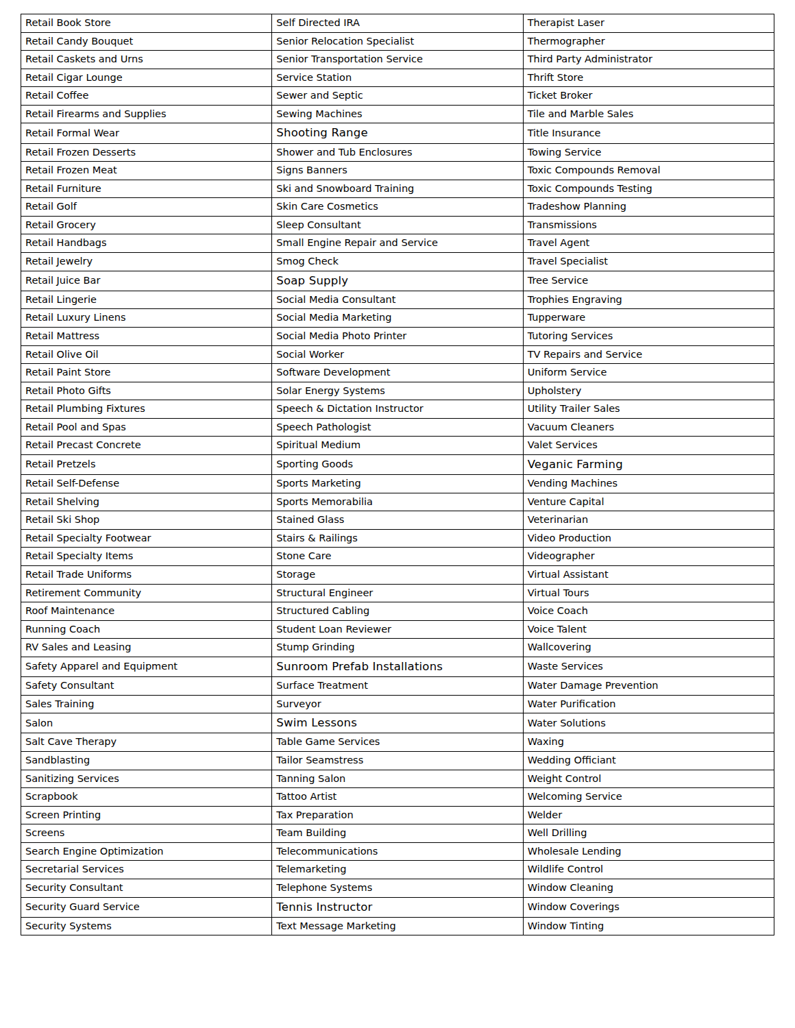| Retail Book Store | Self Directed IRA | Therapist Laser |
| Retail Candy Bouquet | Senior Relocation Specialist | Thermographer |
| Retail Caskets and Urns | Senior Transportation Service | Third Party Administrator |
| Retail Cigar Lounge | Service Station | Thrift Store |
| Retail Coffee | Sewer and Septic | Ticket Broker |
| Retail Firearms and Supplies | Sewing Machines | Tile and Marble Sales |
| Retail Formal Wear | Shooting Range | Title Insurance |
| Retail Frozen Desserts | Shower and Tub Enclosures | Towing Service |
| Retail Frozen Meat | Signs Banners | Toxic Compounds Removal |
| Retail Furniture | Ski and Snowboard Training | Toxic Compounds Testing |
| Retail Golf | Skin Care Cosmetics | Tradeshow Planning |
| Retail Grocery | Sleep Consultant | Transmissions |
| Retail Handbags | Small Engine Repair and Service | Travel Agent |
| Retail Jewelry | Smog Check | Travel Specialist |
| Retail Juice Bar | Soap Supply | Tree Service |
| Retail Lingerie | Social Media Consultant | Trophies Engraving |
| Retail Luxury Linens | Social Media Marketing | Tupperware |
| Retail Mattress | Social Media Photo Printer | Tutoring Services |
| Retail Olive Oil | Social Worker | TV Repairs and Service |
| Retail Paint Store | Software Development | Uniform Service |
| Retail Photo Gifts | Solar Energy Systems | Upholstery |
| Retail Plumbing Fixtures | Speech & Dictation Instructor | Utility Trailer Sales |
| Retail Pool and Spas | Speech Pathologist | Vacuum Cleaners |
| Retail Precast Concrete | Spiritual Medium | Valet Services |
| Retail Pretzels | Sporting Goods | Veganic Farming |
| Retail Self-Defense | Sports Marketing | Vending Machines |
| Retail Shelving | Sports Memorabilia | Venture Capital |
| Retail Ski Shop | Stained Glass | Veterinarian |
| Retail Specialty Footwear | Stairs & Railings | Video Production |
| Retail Specialty Items | Stone Care | Videographer |
| Retail Trade Uniforms | Storage | Virtual Assistant |
| Retirement Community | Structural Engineer | Virtual Tours |
| Roof Maintenance | Structured Cabling | Voice Coach |
| Running Coach | Student Loan Reviewer | Voice Talent |
| RV Sales and Leasing | Stump Grinding | Wallcovering |
| Safety Apparel and Equipment | Sunroom Prefab Installations | Waste Services |
| Safety Consultant | Surface Treatment | Water Damage Prevention |
| Sales Training | Surveyor | Water Purification |
| Salon | Swim Lessons | Water Solutions |
| Salt Cave Therapy | Table Game Services | Waxing |
| Sandblasting | Tailor Seamstress | Wedding Officiant |
| Sanitizing Services | Tanning Salon | Weight Control |
| Scrapbook | Tattoo Artist | Welcoming Service |
| Screen Printing | Tax Preparation | Welder |
| Screens | Team Building | Well Drilling |
| Search Engine Optimization | Telecommunications | Wholesale Lending |
| Secretarial Services | Telemarketing | Wildlife Control |
| Security Consultant | Telephone Systems | Window Cleaning |
| Security Guard Service | Tennis Instructor | Window Coverings |
| Security Systems | Text Message Marketing | Window Tinting |